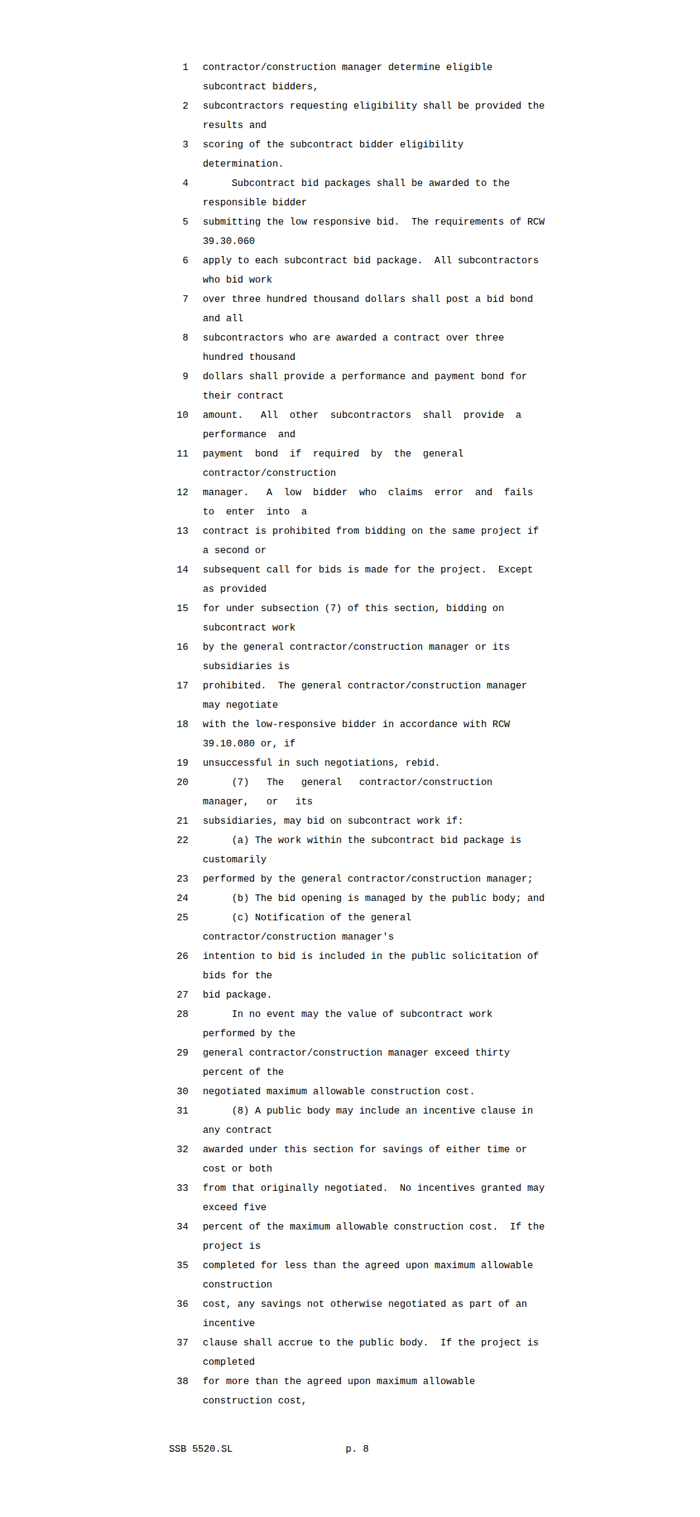contractor/construction manager determine eligible subcontract bidders,
subcontractors requesting eligibility shall be provided the results and
scoring of the subcontract bidder eligibility determination.
Subcontract bid packages shall be awarded to the responsible bidder
submitting the low responsive bid. The requirements of RCW 39.30.060
apply to each subcontract bid package. All subcontractors who bid work
over three hundred thousand dollars shall post a bid bond and all
subcontractors who are awarded a contract over three hundred thousand
dollars shall provide a performance and payment bond for their contract
amount. All other subcontractors shall provide a performance and
payment bond if required by the general contractor/construction
manager. A low bidder who claims error and fails to enter into a
contract is prohibited from bidding on the same project if a second or
subsequent call for bids is made for the project. Except as provided
for under subsection (7) of this section, bidding on subcontract work
by the general contractor/construction manager or its subsidiaries is
prohibited. The general contractor/construction manager may negotiate
with the low-responsive bidder in accordance with RCW 39.10.080 or, if
unsuccessful in such negotiations, rebid.
(7) The general contractor/construction manager, or its
subsidiaries, may bid on subcontract work if:
(a) The work within the subcontract bid package is customarily
performed by the general contractor/construction manager;
(b) The bid opening is managed by the public body; and
(c) Notification of the general contractor/construction manager's
intention to bid is included in the public solicitation of bids for the
bid package.
In no event may the value of subcontract work performed by the
general contractor/construction manager exceed thirty percent of the
negotiated maximum allowable construction cost.
(8) A public body may include an incentive clause in any contract
awarded under this section for savings of either time or cost or both
from that originally negotiated. No incentives granted may exceed five
percent of the maximum allowable construction cost. If the project is
completed for less than the agreed upon maximum allowable construction
cost, any savings not otherwise negotiated as part of an incentive
clause shall accrue to the public body. If the project is completed
for more than the agreed upon maximum allowable construction cost,
SSB 5520.SL
p. 8